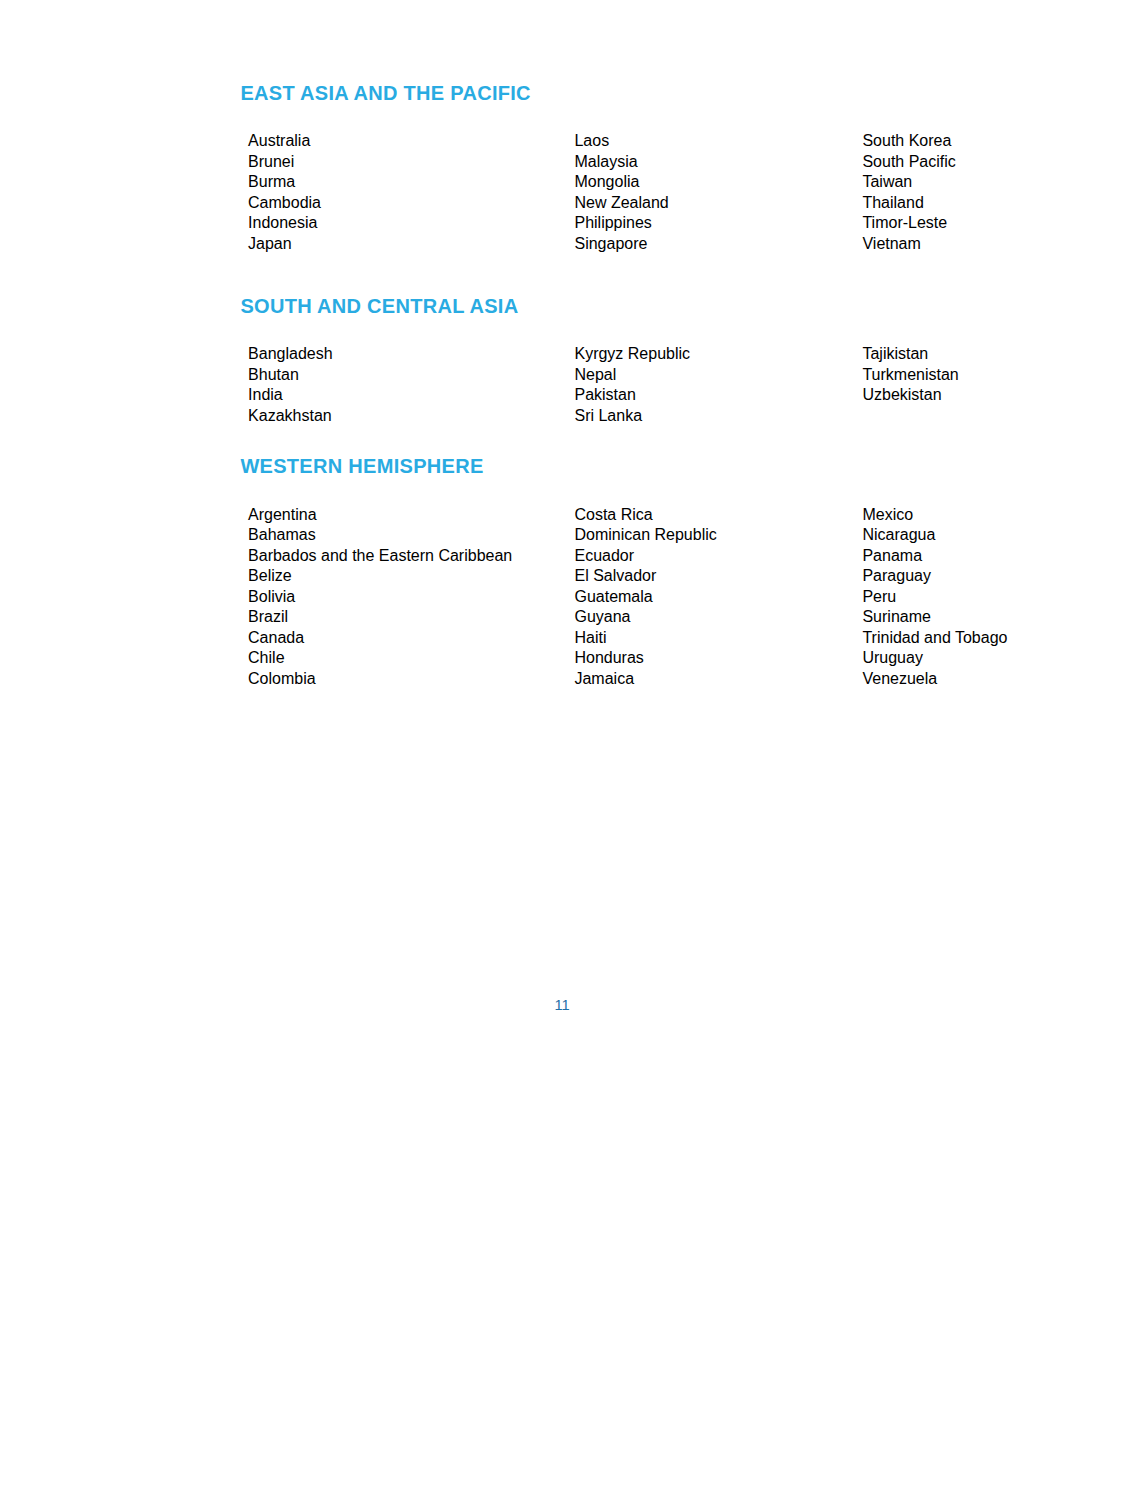EAST ASIA AND THE PACIFIC
| Australia | Laos | South Korea |
| Brunei | Malaysia | South Pacific |
| Burma | Mongolia | Taiwan |
| Cambodia | New Zealand | Thailand |
| Indonesia | Philippines | Timor-Leste |
| Japan | Singapore | Vietnam |
SOUTH AND CENTRAL ASIA
| Bangladesh | Kyrgyz Republic | Tajikistan |
| Bhutan | Nepal | Turkmenistan |
| India | Pakistan | Uzbekistan |
| Kazakhstan | Sri Lanka | |
WESTERN HEMISPHERE
| Argentina | Costa Rica | Mexico |
| Bahamas | Dominican Republic | Nicaragua |
| Barbados and the Eastern Caribbean | Ecuador | Panama |
| Belize | El Salvador | Paraguay |
| Bolivia | Guatemala | Peru |
| Brazil | Guyana | Suriname |
| Canada | Haiti | Trinidad and Tobago |
| Chile | Honduras | Uruguay |
| Colombia | Jamaica | Venezuela |
11